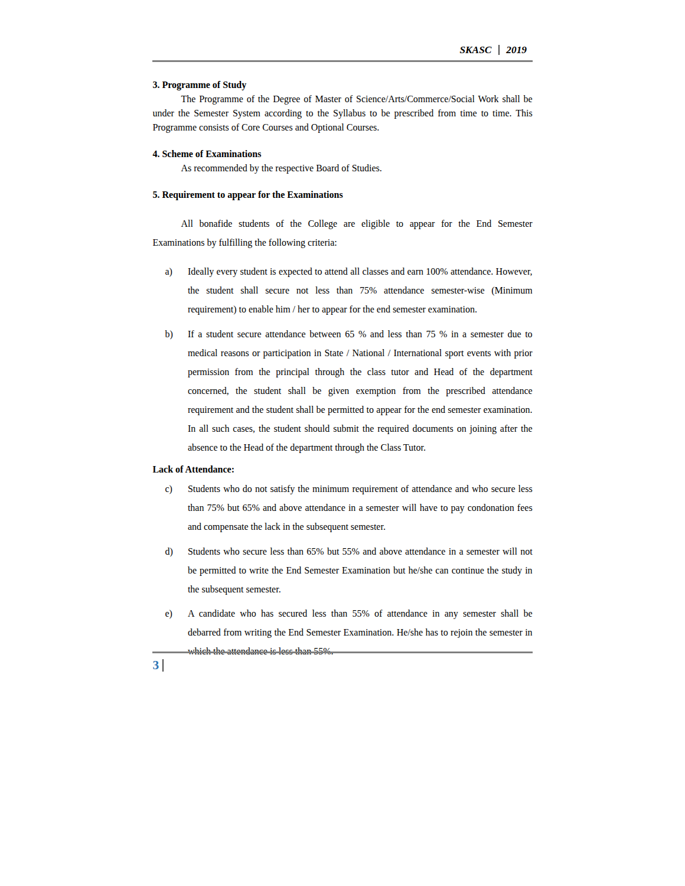SKASC 2019
3. Programme of Study
The Programme of the Degree of Master of Science/Arts/Commerce/Social Work shall be under the Semester System according to the Syllabus to be prescribed from time to time. This Programme consists of Core Courses and Optional Courses.
4. Scheme of Examinations
As recommended by the respective Board of Studies.
5. Requirement to appear for the Examinations
All bonafide students of the College are eligible to appear for the End Semester Examinations by fulfilling the following criteria:
a) Ideally every student is expected to attend all classes and earn 100% attendance. However, the student shall secure not less than 75% attendance semester-wise (Minimum requirement) to enable him / her to appear for the end semester examination.
b) If a student secure attendance between 65 % and less than 75 % in a semester due to medical reasons or participation in State / National / International sport events with prior permission from the principal through the class tutor and Head of the department concerned, the student shall be given exemption from the prescribed attendance requirement and the student shall be permitted to appear for the end semester examination. In all such cases, the student should submit the required documents on joining after the absence to the Head of the department through the Class Tutor.
Lack of Attendance:
c) Students who do not satisfy the minimum requirement of attendance and who secure less than 75% but 65% and above attendance in a semester will have to pay condonation fees and compensate the lack in the subsequent semester.
d) Students who secure less than 65% but 55% and above attendance in a semester will not be permitted to write the End Semester Examination but he/she can continue the study in the subsequent semester.
e) A candidate who has secured less than 55% of attendance in any semester shall be debarred from writing the End Semester Examination. He/she has to rejoin the semester in which the attendance is less than 55%.
3